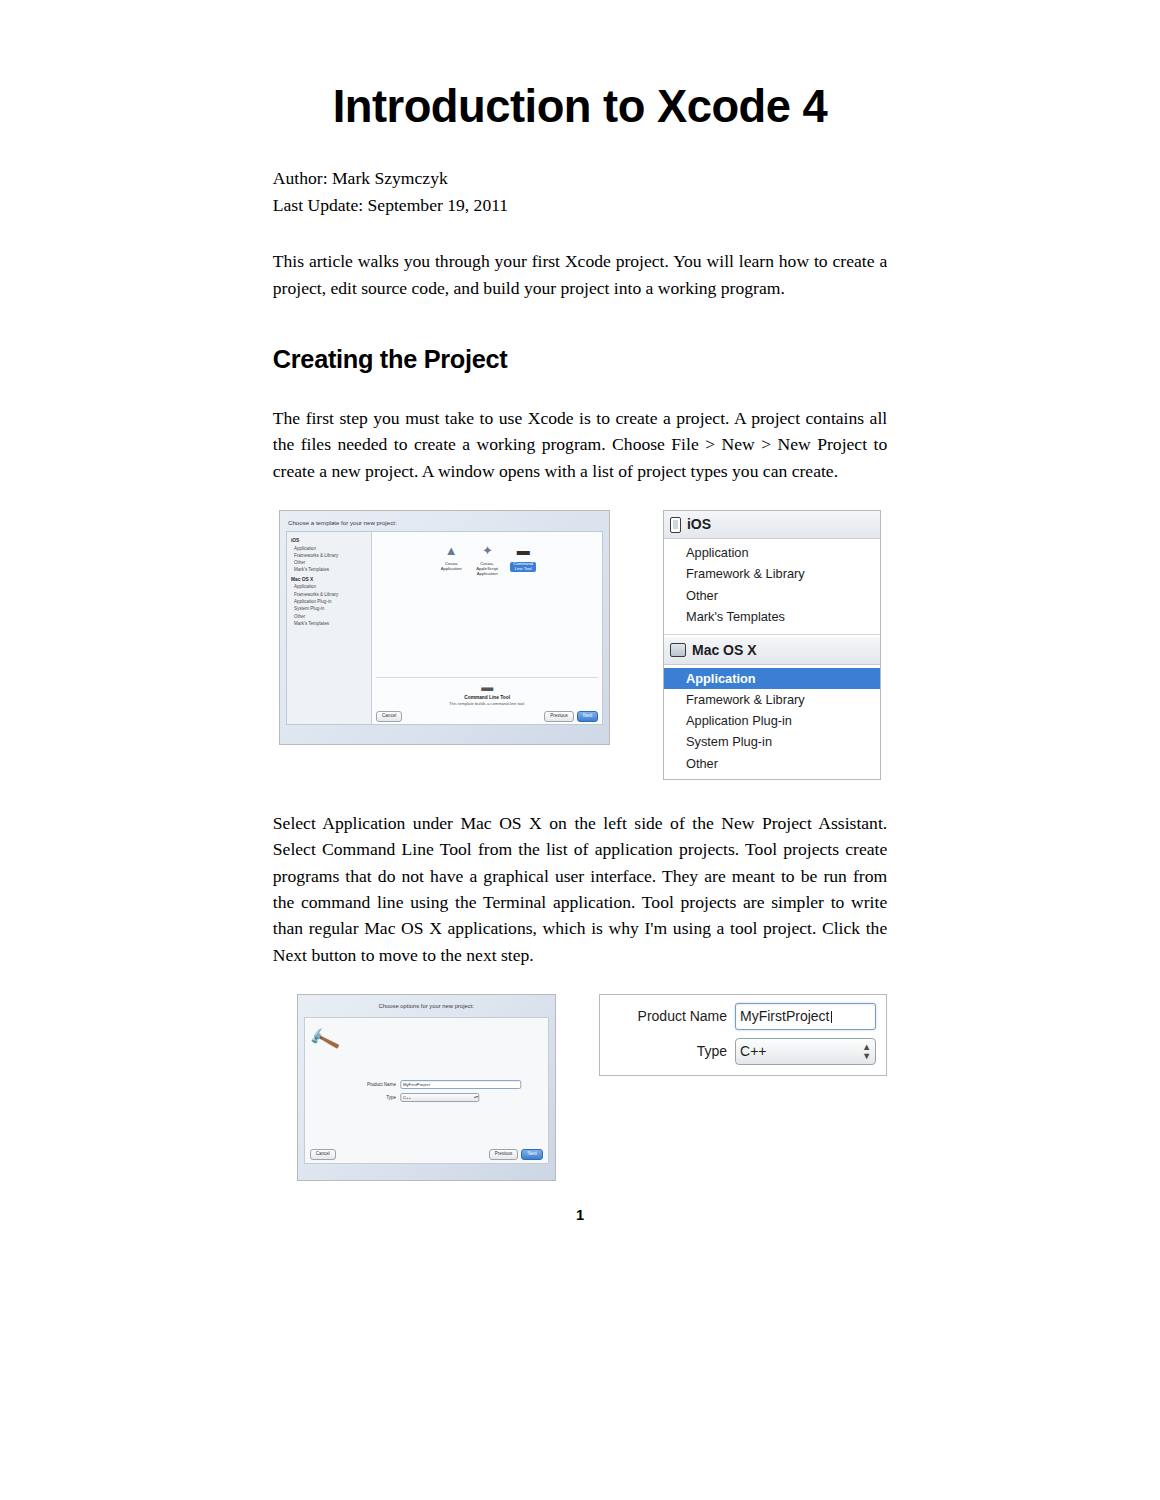Introduction to Xcode 4
Author: Mark Szymczyk Last Update: September 19, 2011
This article walks you through your first Xcode project. You will learn how to create a project, edit source code, and build your project into a working program.
Creating the Project
The first step you must take to use Xcode is to create a project. A project contains all the files needed to create a working program. Choose File > New > New Project to create a new project. A window opens with a list of project types you can create.
Choose a template for your new project:
iOS
Application
Frameworks & Library
Other
Mark's Templates
Mac OS X
Application
Frameworks & Library
Application Plug-in
System Plug-in
Other
Mark's Templates
▲
Cocoa Application
✦
Cocoa-AppleScript Application
▬
Command Line Tool
▬
Command Line Tool
This template builds a command-line tool.
Cancel Previous Next
iOS
Application
Framework & Library
Other
Mark's Templates
Mac OS X
Application
Framework & Library
Application Plug-in
System Plug-in
Other
Select Application under Mac OS X on the left side of the New Project Assistant. Select Command Line Tool from the list of application projects. Tool projects create programs that do not have a graphical user interface. They are meant to be run from the command line using the Terminal application. Tool projects are simpler to write than regular Mac OS X applications, which is why I'm using a tool project. Click the Next button to move to the next step.
Choose options for your new project:
🔨
Product Name
MyFirstProject
Type
C++
Cancel Previous Next
Product Name
MyFirstProject
Type
C++▲
▼
1